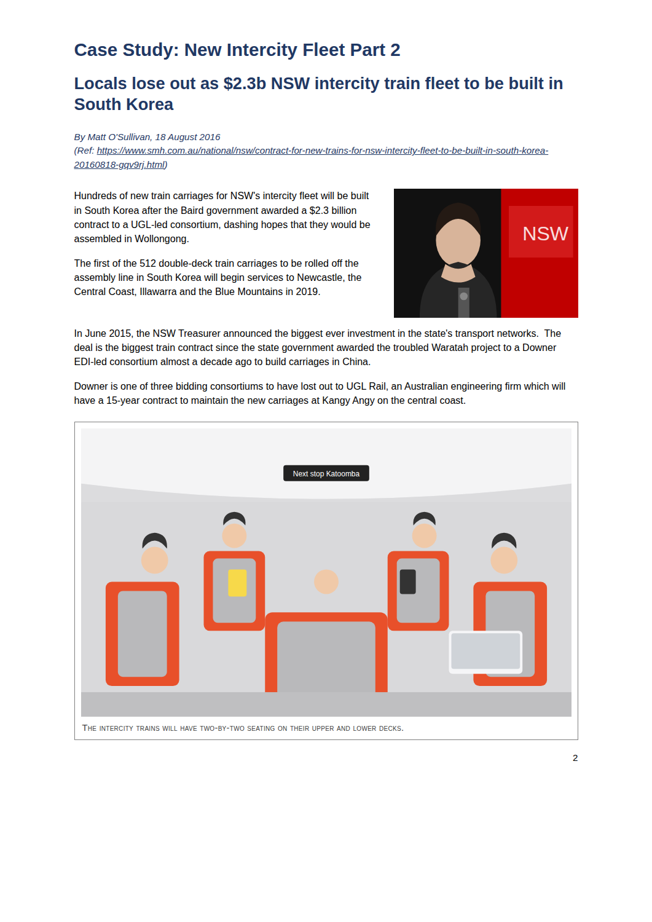Case Study: New Intercity Fleet Part 2
Locals lose out as $2.3b NSW intercity train fleet to be built in South Korea
By Matt O'Sullivan, 18 August 2016
(Ref: https://www.smh.com.au/national/nsw/contract-for-new-trains-for-nsw-intercity-fleet-to-be-built-in-south-korea-20160818-gqv9rj.html)
Hundreds of new train carriages for NSW's intercity fleet will be built in South Korea after the Baird government awarded a $2.3 billion contract to a UGL-led consortium, dashing hopes that they would be assembled in Wollongong.
The first of the 512 double-deck train carriages to be rolled off the assembly line in South Korea will begin services to Newcastle, the Central Coast, Illawarra and the Blue Mountains in 2019.
In June 2015, the NSW Treasurer announced the biggest ever investment in the state's transport networks. The deal is the biggest train contract since the state government awarded the troubled Waratah project to a Downer EDI-led consortium almost a decade ago to build carriages in China.
Downer is one of three bidding consortiums to have lost out to UGL Rail, an Australian engineering firm which will have a 15-year contract to maintain the new carriages at Kangy Angy on the central coast.
The intercity trains will have two-by-two seating on their upper and lower decks.
2